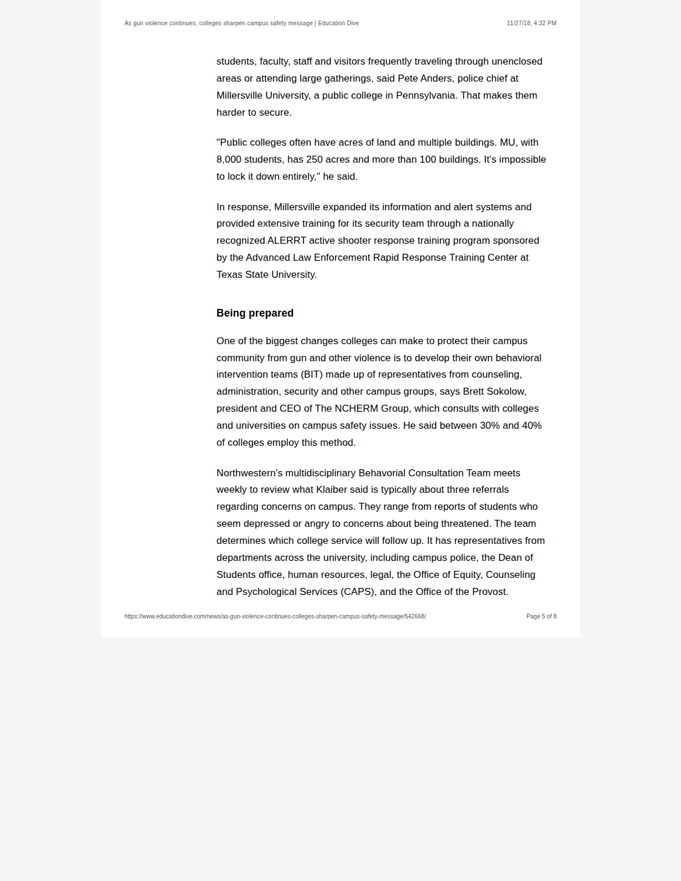As gun violence continues, colleges sharpen campus safety message | Education Dive 11/27/18, 4:32 PM
students, faculty, staff and visitors frequently traveling through unenclosed areas or attending large gatherings, said Pete Anders, police chief at Millersville University, a public college in Pennsylvania. That makes them harder to secure.
"Public colleges often have acres of land and multiple buildings. MU, with 8,000 students, has 250 acres and more than 100 buildings. It's impossible to lock it down entirely," he said.
In response, Millersville expanded its information and alert systems and provided extensive training for its security team through a nationally recognized ALERRT active shooter response training program sponsored by the Advanced Law Enforcement Rapid Response Training Center at Texas State University.
Being prepared
One of the biggest changes colleges can make to protect their campus community from gun and other violence is to develop their own behavioral intervention teams (BIT) made up of representatives from counseling, administration, security and other campus groups, says Brett Sokolow, president and CEO of The NCHERM Group, which consults with colleges and universities on campus safety issues. He said between 30% and 40% of colleges employ this method.
Northwestern's multidisciplinary Behavorial Consultation Team meets weekly to review what Klaiber said is typically about three referrals regarding concerns on campus. They range from reports of students who seem depressed or angry to concerns about being threatened. The team determines which college service will follow up. It has representatives from departments across the university, including campus police, the Dean of Students office, human resources, legal, the Office of Equity, Counseling and Psychological Services (CAPS), and the Office of the Provost.
https://www.educationdive.com/news/as-gun-violence-continues-colleges-sharpen-campus-safety-message/542668/ Page 5 of 8